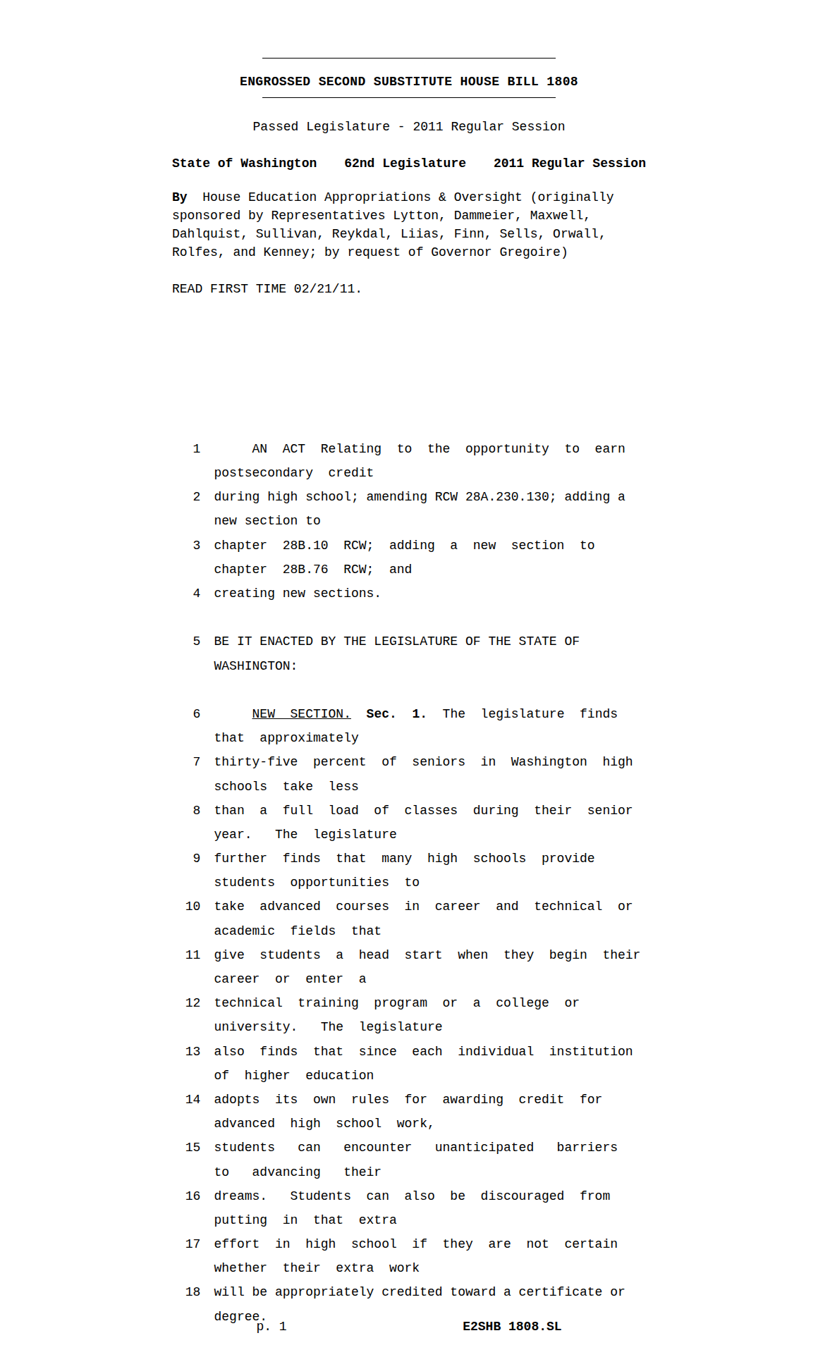ENGROSSED SECOND SUBSTITUTE HOUSE BILL 1808
Passed Legislature - 2011 Regular Session
State of Washington 62nd Legislature 2011 Regular Session
By House Education Appropriations & Oversight (originally sponsored by Representatives Lytton, Dammeier, Maxwell, Dahlquist, Sullivan, Reykdal, Liias, Finn, Sells, Orwall, Rolfes, and Kenney; by request of Governor Gregoire)
READ FIRST TIME 02/21/11.
AN ACT Relating to the opportunity to earn postsecondary credit
during high school; amending RCW 28A.230.130; adding a new section to
chapter 28B.10 RCW; adding a new section to chapter 28B.76 RCW; and
creating new sections.
BE IT ENACTED BY THE LEGISLATURE OF THE STATE OF WASHINGTON:
NEW SECTION. Sec. 1. The legislature finds that approximately
thirty-five percent of seniors in Washington high schools take less
than a full load of classes during their senior year. The legislature
further finds that many high schools provide students opportunities to
take advanced courses in career and technical or academic fields that
give students a head start when they begin their career or enter a
technical training program or a college or university. The legislature
also finds that since each individual institution of higher education
adopts its own rules for awarding credit for advanced high school work,
students can encounter unanticipated barriers to advancing their
dreams. Students can also be discouraged from putting in that extra
effort in high school if they are not certain whether their extra work
will be appropriately credited toward a certificate or degree.
p. 1 E2SHB 1808.SL